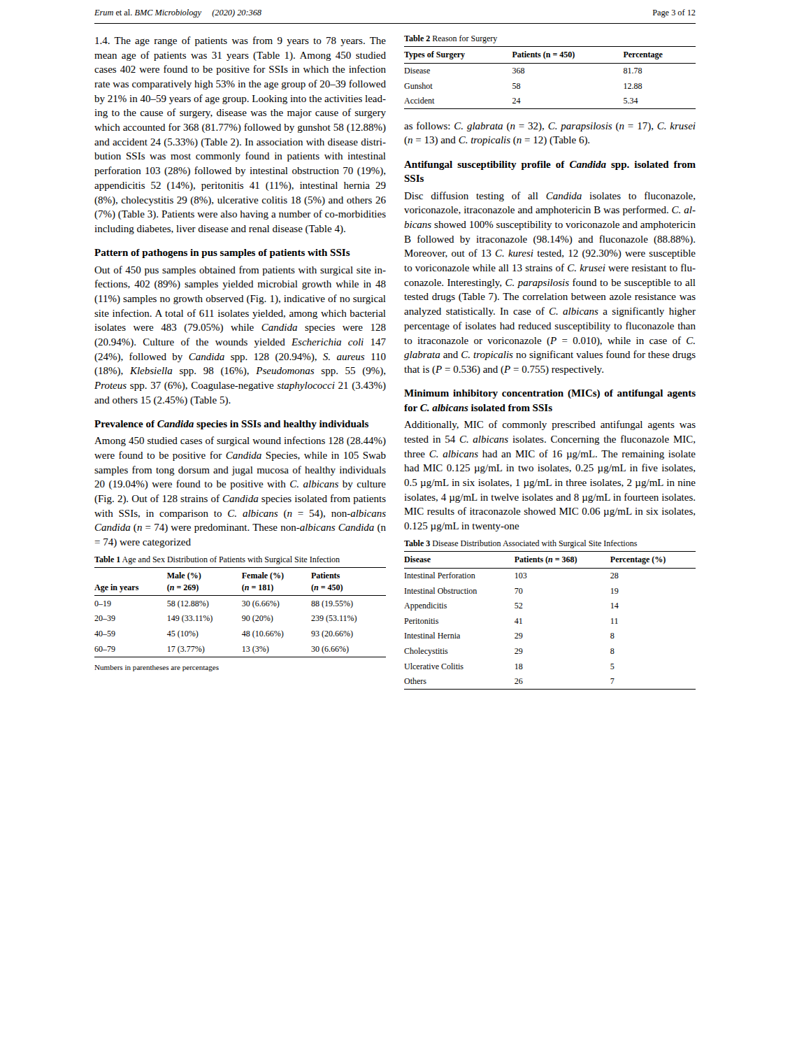Erum et al. BMC Microbiology (2020) 20:368
Page 3 of 12
1.4. The age range of patients was from 9 years to 78 years. The mean age of patients was 31 years (Table 1). Among 450 studied cases 402 were found to be positive for SSIs in which the infection rate was comparatively high 53% in the age group of 20–39 followed by 21% in 40–59 years of age group. Looking into the activities leading to the cause of surgery, disease was the major cause of surgery which accounted for 368 (81.77%) followed by gunshot 58 (12.88%) and accident 24 (5.33%) (Table 2). In association with disease distribution SSIs was most commonly found in patients with intestinal perforation 103 (28%) followed by intestinal obstruction 70 (19%), appendicitis 52 (14%), peritonitis 41 (11%), intestinal hernia 29 (8%), cholecystitis 29 (8%), ulcerative colitis 18 (5%) and others 26 (7%) (Table 3). Patients were also having a number of co-morbidities including diabetes, liver disease and renal disease (Table 4).
Pattern of pathogens in pus samples of patients with SSIs
Out of 450 pus samples obtained from patients with surgical site infections, 402 (89%) samples yielded microbial growth while in 48 (11%) samples no growth observed (Fig. 1), indicative of no surgical site infection. A total of 611 isolates yielded, among which bacterial isolates were 483 (79.05%) while Candida species were 128 (20.94%). Culture of the wounds yielded Escherichia coli 147 (24%), followed by Candida spp. 128 (20.94%), S. aureus 110 (18%), Klebsiella spp. 98 (16%), Pseudomonas spp. 55 (9%), Proteus spp. 37 (6%), Coagulase-negative staphylococci 21 (3.43%) and others 15 (2.45%) (Table 5).
Prevalence of Candida species in SSIs and healthy individuals
Among 450 studied cases of surgical wound infections 128 (28.44%) were found to be positive for Candida Species, while in 105 Swab samples from tong dorsum and jugal mucosa of healthy individuals 20 (19.04%) were found to be positive with C. albicans by culture (Fig. 2). Out of 128 strains of Candida species isolated from patients with SSIs, in comparison to C. albicans (n = 54), non-albicans Candida (n = 74) were predominant. These non-albicans Candida (n = 74) were categorized
Table 1 Age and Sex Distribution of Patients with Surgical Site Infection
| Age in years | Male (%) ( n = 269) | Female (%) ( n = 181) | Patients ( n = 450) |
| --- | --- | --- | --- |
| 0–19 | 58 (12.88%) | 30 (6.66%) | 88 (19.55%) |
| 20–39 | 149 (33.11%) | 90 (20%) | 239 (53.11%) |
| 40–59 | 45 (10%) | 48 (10.66%) | 93 (20.66%) |
| 60–79 | 17 (3.77%) | 13 (3%) | 30 (6.66%) |
Numbers in parentheses are percentages
Table 2 Reason for Surgery
| Types of Surgery | Patients (n = 450) | Percentage |
| --- | --- | --- |
| Disease | 368 | 81.78 |
| Gunshot | 58 | 12.88 |
| Accident | 24 | 5.34 |
as follows: C. glabrata (n = 32), C. parapsilosis (n = 17), C. krusei (n = 13) and C. tropicalis (n = 12) (Table 6).
Antifungal susceptibility profile of Candida spp. isolated from SSIs
Disc diffusion testing of all Candida isolates to fluconazole, voriconazole, itraconazole and amphotericin B was performed. C. albicans showed 100% susceptibility to voriconazole and amphotericin B followed by itraconazole (98.14%) and fluconazole (88.88%). Moreover, out of 13 C. kuresi tested, 12 (92.30%) were susceptible to voriconazole while all 13 strains of C. krusei were resistant to fluconazole. Interestingly, C. parapsilosis found to be susceptible to all tested drugs (Table 7). The correlation between azole resistance was analyzed statistically. In case of C. albicans a significantly higher percentage of isolates had reduced susceptibility to fluconazole than to itraconazole or voriconazole (P = 0.010), while in case of C. glabrata and C. tropicalis no significant values found for these drugs that is (P = 0.536) and (P = 0.755) respectively.
Minimum inhibitory concentration (MICs) of antifungal agents for C. albicans isolated from SSIs
Additionally, MIC of commonly prescribed antifungal agents was tested in 54 C. albicans isolates. Concerning the fluconazole MIC, three C. albicans had an MIC of 16 µg/mL. The remaining isolate had MIC 0.125 µg/mL in two isolates, 0.25 µg/mL in five isolates, 0.5 µg/mL in six isolates, 1 µg/mL in three isolates, 2 µg/mL in nine isolates, 4 µg/mL in twelve isolates and 8 µg/mL in fourteen isolates. MIC results of itraconazole showed MIC 0.06 µg/mL in six isolates, 0.125 µg/mL in twenty-one
Table 3 Disease Distribution Associated with Surgical Site Infections
| Disease | Patients ( n = 368) | Percentage (%) |
| --- | --- | --- |
| Intestinal Perforation | 103 | 28 |
| Intestinal Obstruction | 70 | 19 |
| Appendicitis | 52 | 14 |
| Peritonitis | 41 | 11 |
| Intestinal Hernia | 29 | 8 |
| Cholecystitis | 29 | 8 |
| Ulcerative Colitis | 18 | 5 |
| Others | 26 | 7 |